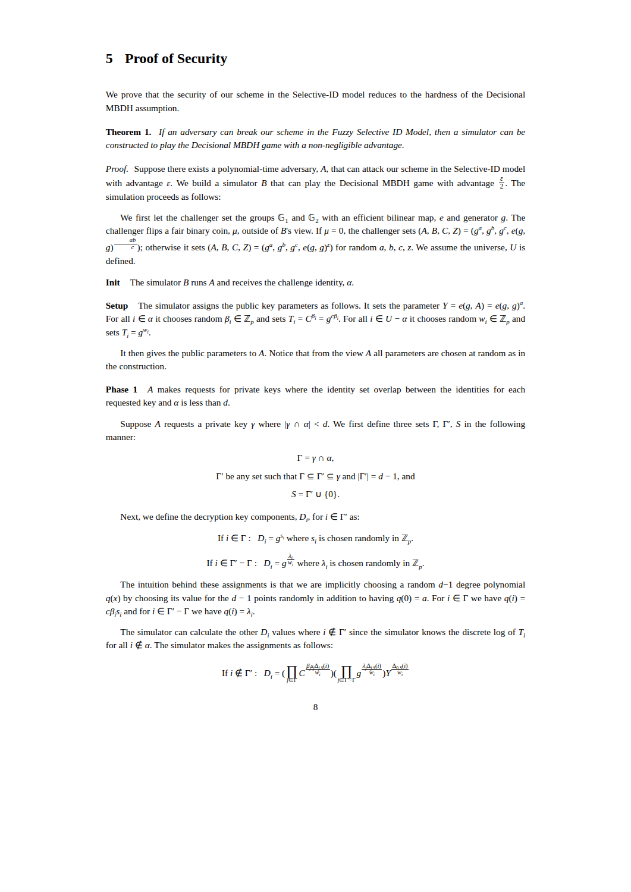5 Proof of Security
We prove that the security of our scheme in the Selective-ID model reduces to the hardness of the Decisional MBDH assumption.
Theorem 1. If an adversary can break our scheme in the Fuzzy Selective ID Model, then a simulator can be constructed to play the Decisional MBDH game with a non-negligible advantage.
Proof. Suppose there exists a polynomial-time adversary, A, that can attack our scheme in the Selective-ID model with advantage ε. We build a simulator B that can play the Decisional MBDH game with advantage ε 2. The simulation proceeds as follows:
We first let the challenger set the groups 𝔾1 and 𝔾2 with an efficient bilinear map, e and generator g. The challenger flips a fair binary coin, μ, outside of B's view. If μ = 0, the challenger sets (A, B, C, Z) = (ga, gb, gc, e(g, g)ab c); otherwise it sets (A, B, C, Z) = (ga, gb, gc, e(g, g)z) for random a, b, c, z. We assume the universe, U is defined.
Init The simulator B runs A and receives the challenge identity, α.
Setup The simulator assigns the public key parameters as follows. It sets the parameter Y = e(g, A) = e(g, g)a. For all i ∈ α it chooses random βi ∈ ℤp and sets Ti = Cβi = gcβi. For all i ∈ U − α it chooses random wi ∈ ℤp and sets Ti = gwi.
It then gives the public parameters to A. Notice that from the view A all parameters are chosen at random as in the construction.
Phase 1 A makes requests for private keys where the identity set overlap between the identities for each requested key and α is less than d.
Suppose A requests a private key γ where |γ ∩ α| < d. We first define three sets Γ, Γ′, S in the following manner:
Γ = γ ∩ α,
Γ′ be any set such that Γ ⊆ Γ′ ⊆ γ and |Γ′| = d − 1, and
S = Γ′ ∪ {0}.
Next, we define the decryption key components, Di, for i ∈ Γ′ as:
If i ∈ Γ : Di = gsi where si is chosen randomly in ℤp.
If i ∈ Γ′ − Γ : Di = gλi wi where λi is chosen randomly in ℤp.
The intuition behind these assignments is that we are implicitly choosing a random d−1 degree polynomial q(x) by choosing its value for the d − 1 points randomly in addition to having q(0) = a. For i ∈ Γ we have q(i) = cβisi and for i ∈ Γ′ − Γ we have q(i) = λi.
The simulator can calculate the other Di values where i ∉ Γ′ since the simulator knows the discrete log of Ti for all i ∉ α. The simulator makes the assignments as follows:
If i ∉ Γ′ : Di = (∏j∈Γ CβjsjΔj,S(i) wi)(∏j∈Γ′−Γ gλjΔj,S(i) wi)YΔ0,S(i) wi
8